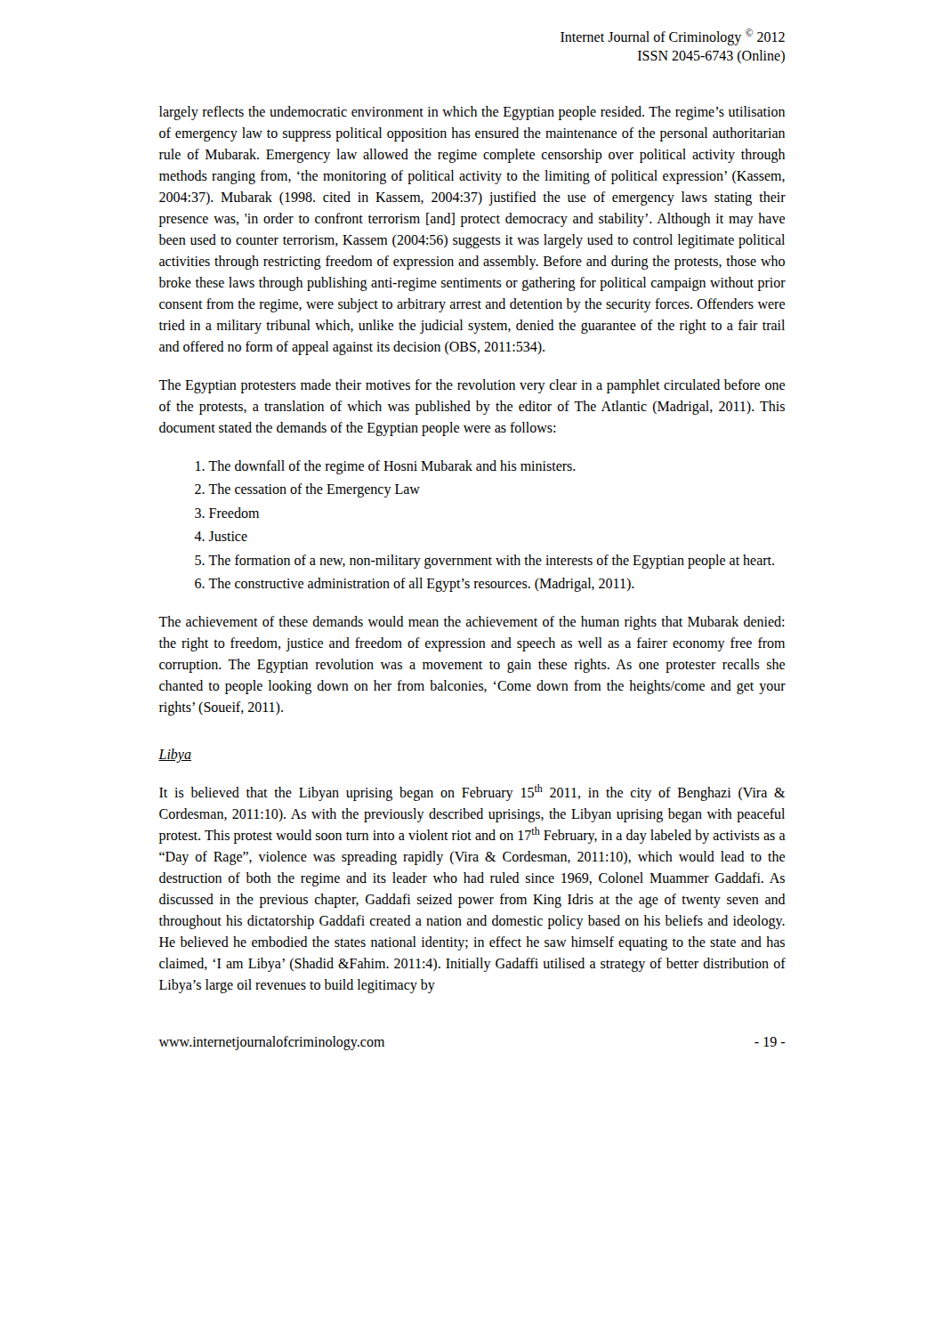Internet Journal of Criminology © 2012 ISSN 2045-6743 (Online)
largely reflects the undemocratic environment in which the Egyptian people resided. The regime’s utilisation of emergency law to suppress political opposition has ensured the maintenance of the personal authoritarian rule of Mubarak. Emergency law allowed the regime complete censorship over political activity through methods ranging from, ‘the monitoring of political activity to the limiting of political expression’ (Kassem, 2004:37). Mubarak (1998. cited in Kassem, 2004:37) justified the use of emergency laws stating their presence was, 'in order to confront terrorism [and] protect democracy and stability’. Although it may have been used to counter terrorism, Kassem (2004:56) suggests it was largely used to control legitimate political activities through restricting freedom of expression and assembly. Before and during the protests, those who broke these laws through publishing anti-regime sentiments or gathering for political campaign without prior consent from the regime, were subject to arbitrary arrest and detention by the security forces. Offenders were tried in a military tribunal which, unlike the judicial system, denied the guarantee of the right to a fair trail and offered no form of appeal against its decision (OBS, 2011:534).
The Egyptian protesters made their motives for the revolution very clear in a pamphlet circulated before one of the protests, a translation of which was published by the editor of The Atlantic (Madrigal, 2011). This document stated the demands of the Egyptian people were as follows:
The downfall of the regime of Hosni Mubarak and his ministers.
The cessation of the Emergency Law
Freedom
Justice
The formation of a new, non-military government with the interests of the Egyptian people at heart.
The constructive administration of all Egypt’s resources. (Madrigal, 2011).
The achievement of these demands would mean the achievement of the human rights that Mubarak denied: the right to freedom, justice and freedom of expression and speech as well as a fairer economy free from corruption. The Egyptian revolution was a movement to gain these rights. As one protester recalls she chanted to people looking down on her from balconies, ‘Come down from the heights/come and get your rights’ (Soueif, 2011).
Libya
It is believed that the Libyan uprising began on February 15th 2011, in the city of Benghazi (Vira & Cordesman, 2011:10). As with the previously described uprisings, the Libyan uprising began with peaceful protest. This protest would soon turn into a violent riot and on 17th February, in a day labeled by activists as a “Day of Rage”, violence was spreading rapidly (Vira & Cordesman, 2011:10), which would lead to the destruction of both the regime and its leader who had ruled since 1969, Colonel Muammer Gaddafi. As discussed in the previous chapter, Gaddafi seized power from King Idris at the age of twenty seven and throughout his dictatorship Gaddafi created a nation and domestic policy based on his beliefs and ideology. He believed he embodied the states national identity; in effect he saw himself equating to the state and has claimed, ‘I am Libya’ (Shadid &Fahim. 2011:4). Initially Gadaffi utilised a strategy of better distribution of Libya’s large oil revenues to build legitimacy by
www.internetjournalofcriminology.com - 19 -